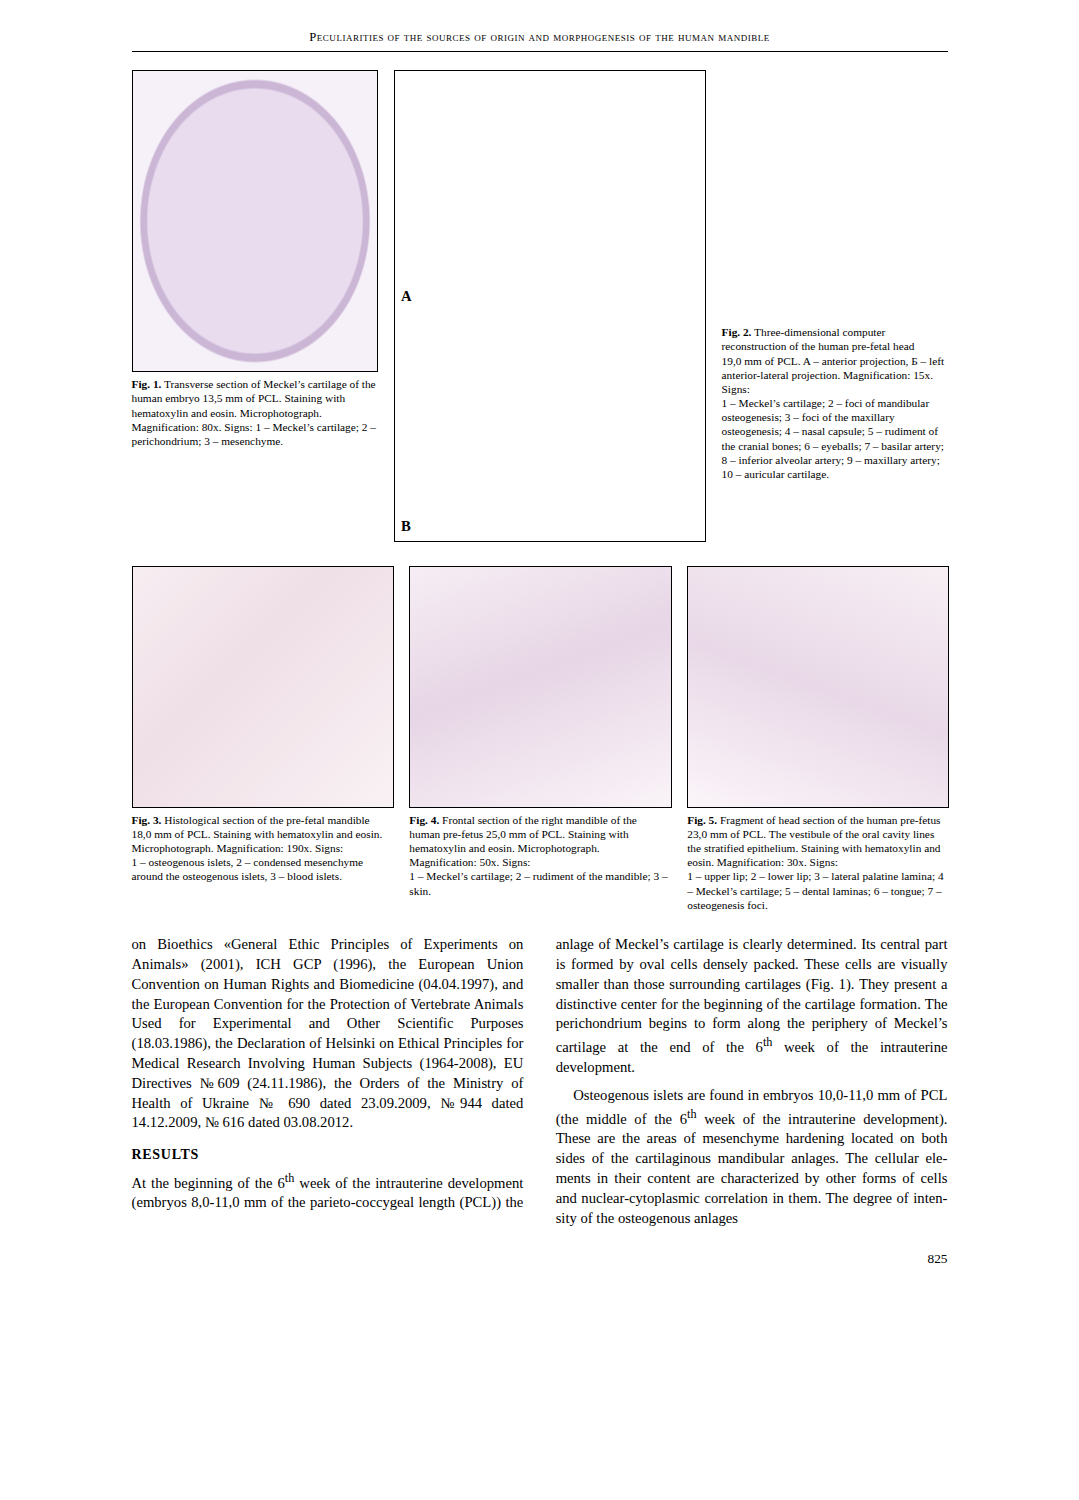Peculiarities of the sources of origin and morphogenesis of the human mandible
Fig. 1. Transverse section of Meckel’s cartilage of the human embryo 13,5 mm of PCL. Staining with hematoxylin and eosin. Microphotograph. Magnification: 80x. Signs: 1 – Meckel’s cartilage; 2 – perichondrium; 3 – mesenchyme.
A B
Fig. 2. Three-dimensional computer reconstruction of the human pre-fetal head 19,0 mm of PCL. A – anterior projection, Б – left anterior-lateral projection. Magnification: 15x. Signs:
1 – Meckel’s cartilage; 2 – foci of mandibular osteogenesis; 3 – foci of the maxillary osteogenesis; 4 – nasal capsule; 5 – rudiment of the cranial bones; 6 – eyeballs; 7 – basilar artery; 8 – inferior alveolar artery; 9 – maxillary artery; 10 – auricular cartilage.
Fig. 3. Histological section of the pre-fetal mandible 18,0 mm of PCL. Staining with hematoxylin and eosin. Microphotograph. Magnification: 190x. Signs:
1 – osteogenous islets, 2 – condensed mesenchyme around the osteogenous islets, 3 – blood islets.
Fig. 4. Frontal section of the right mandible of the human pre-fetus 25,0 mm of PCL. Staining with hematoxylin and eosin. Microphotograph. Magnification: 50x. Signs:
1 – Meckel’s cartilage; 2 – rudiment of the mandible; 3 – skin.
Fig. 5. Fragment of head section of the human pre-fetus 23,0 mm of PCL. The vestibule of the oral cavity lines the stratified epithelium. Staining with hematoxylin and eosin. Magnification: 30x. Signs:
1 – upper lip; 2 – lower lip; 3 – lateral palatine lamina; 4 – Meckel’s cartilage; 5 – dental laminas; 6 – tongue; 7 – osteogenesis foci.
on Bioethics «General Ethic Principles of Experiments on Animals» (2001), ICH GCP (1996), the European Union Convention on Human Rights and Biomedicine (04.04.1997), and the European Convention for the Protection of Vertebrate Animals Used for Experimental and Other Scientific Purposes (18.03.1986), the Declaration of Helsinki on Ethical Principles for Medical Research Involving Human Subjects (1964-2008), EU Directives №609 (24.11.1986), the Orders of the Ministry of Health of Ukraine № 690 dated 23.09.2009, №944 dated 14.12.2009, № 616 dated 03.08.2012.
RESULTS
At the beginning of the 6th week of the intrauterine development (embryos 8,0-11,0 mm of the parieto-coccygeal length (PCL)) the anlage of Meckel’s cartilage is clearly determined. Its central part is formed by oval cells densely packed. These cells are visually smaller than those surrounding cartilages (Fig. 1). They present a distinctive center for the beginning of the cartilage formation. The perichondrium begins to form along the periphery of Meckel’s cartilage at the end of the 6th week of the intrauterine development.
Osteogenous islets are found in embryos 10,0-11,0 mm of PCL (the middle of the 6th week of the intrauterine development). These are the areas of mesenchyme hardening located on both sides of the cartilaginous mandibular anlages. The cellular elements in their content are characterized by other forms of cells and nuclear-cytoplasmic correlation in them. The degree of intensity of the osteogenous anlages
825